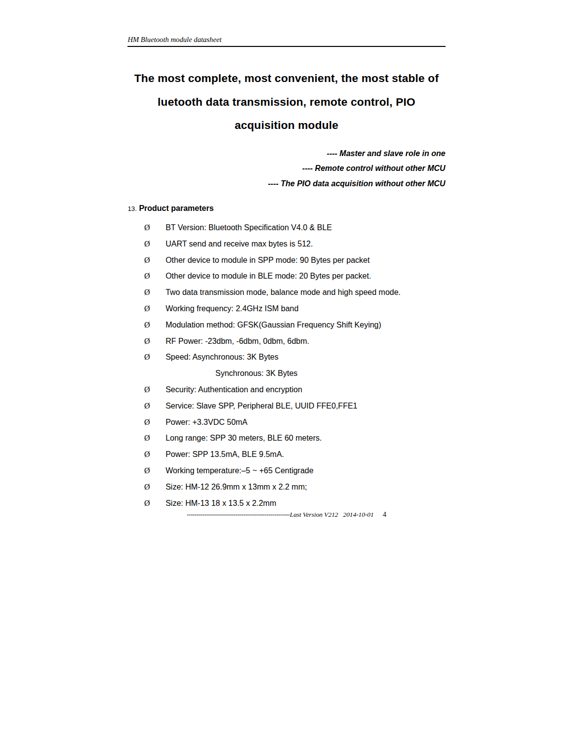HM Bluetooth module datasheet
The most complete, most convenient, the most stable of luetooth data transmission, remote control, PIO acquisition module
---- Master and slave role in one
---- Remote control without other MCU
---- The PIO data acquisition without other MCU
13. Product parameters
ØBT Version: Bluetooth Specification V4.0 & BLE
ØUART send and receive max bytes is 512.
ØOther device to module in SPP mode: 90 Bytes per packet
ØOther device to module in BLE mode: 20 Bytes per packet.
ØTwo data transmission mode, balance mode and high speed mode.
ØWorking frequency: 2.4GHz ISM band
ØModulation method: GFSK(Gaussian Frequency Shift Keying)
ØRF Power: -23dbm, -6dbm, 0dbm, 6dbm.
ØSpeed: Asynchronous: 3K Bytes Synchronous: 3K Bytes
ØSecurity: Authentication and encryption
ØService: Slave SPP, Peripheral BLE, UUID FFE0,FFE1
ØPower: +3.3VDC 50mA
ØLong range: SPP 30 meters, BLE 60 meters.
ØPower: SPP 13.5mA, BLE 9.5mA.
ØWorking temperature:–5 ~ +65 Centigrade
ØSize: HM-12 26.9mm x 13mm x 2.2 mm;
ØSize: HM-13 18 x 13.5 x 2.2mm
-----------------------------------------------------Last Version V212 2014-10-014